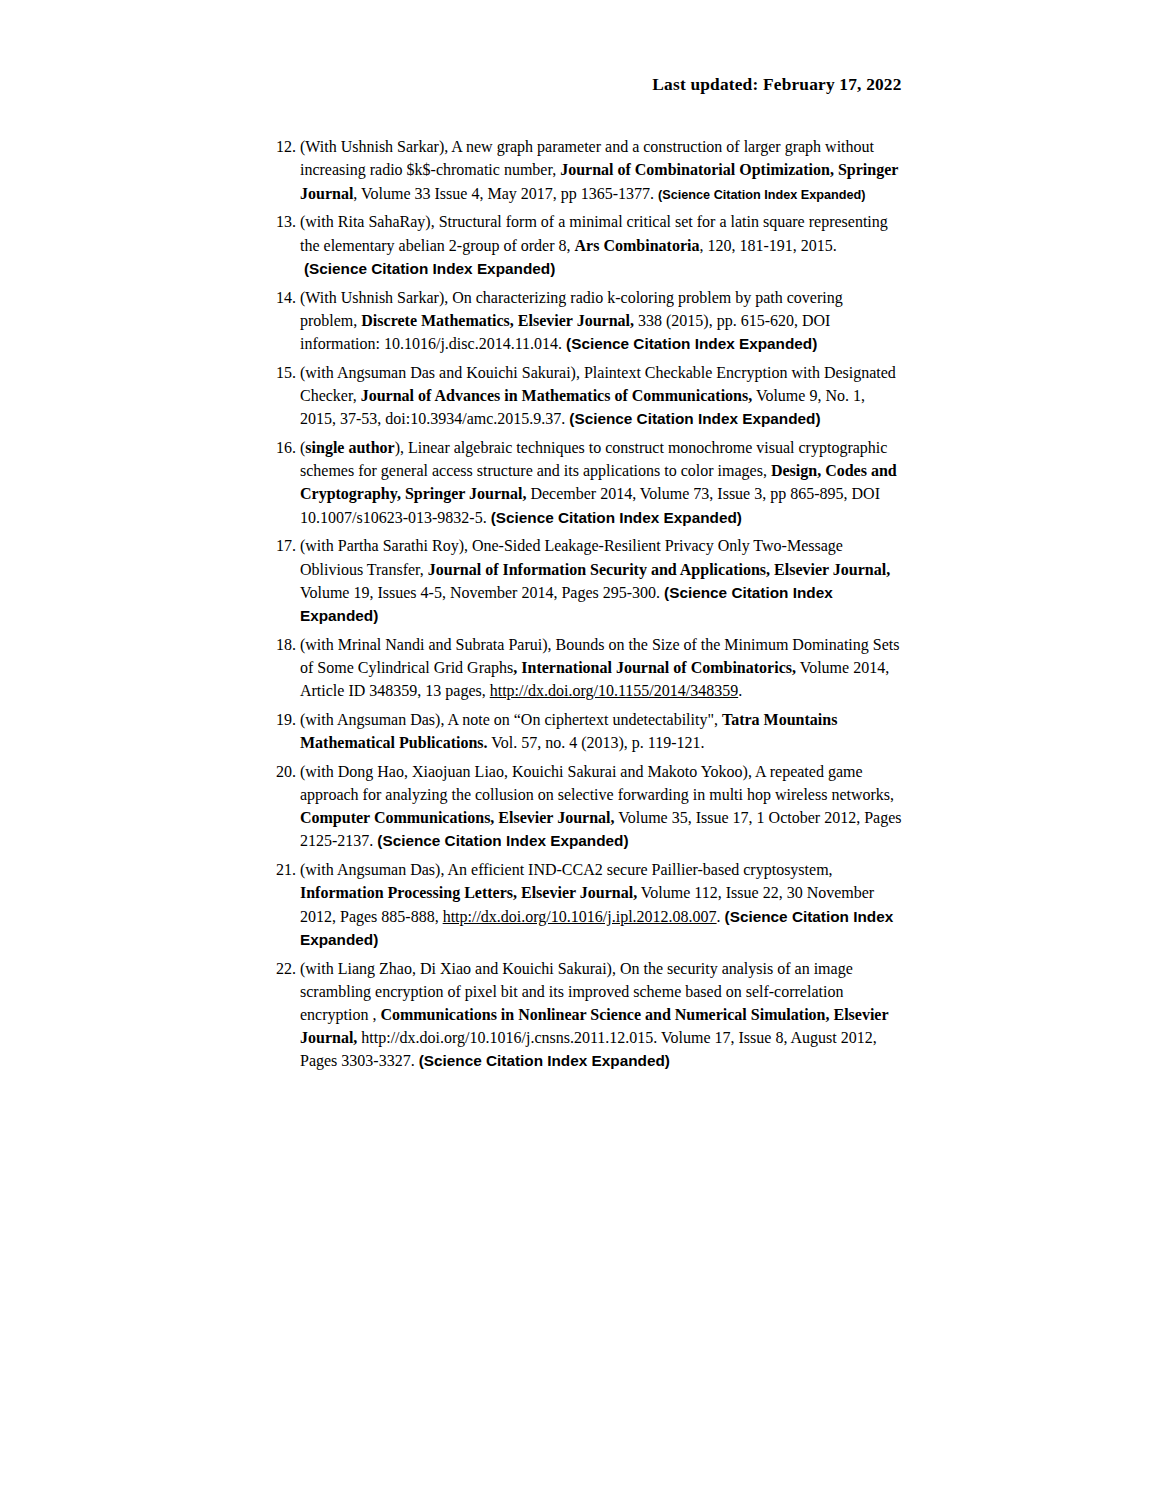Last updated: February 17, 2022
(With Ushnish Sarkar), A new graph parameter and a construction of larger graph without increasing radio $k$-chromatic number, Journal of Combinatorial Optimization, Springer Journal, Volume 33 Issue 4, May 2017, pp 1365-1377. (Science Citation Index Expanded)
(with Rita SahaRay), Structural form of a minimal critical set for a latin square representing the elementary abelian 2-group of order 8, Ars Combinatoria, 120, 181-191, 2015. (Science Citation Index Expanded)
(With Ushnish Sarkar), On characterizing radio k-coloring problem by path covering problem, Discrete Mathematics, Elsevier Journal, 338 (2015), pp. 615-620, DOI information: 10.1016/j.disc.2014.11.014. (Science Citation Index Expanded)
(with Angsuman Das and Kouichi Sakurai), Plaintext Checkable Encryption with Designated Checker, Journal of Advances in Mathematics of Communications, Volume 9, No. 1, 2015, 37-53, doi:10.3934/amc.2015.9.37. (Science Citation Index Expanded)
(single author), Linear algebraic techniques to construct monochrome visual cryptographic schemes for general access structure and its applications to color images, Design, Codes and Cryptography, Springer Journal, December 2014, Volume 73, Issue 3, pp 865-895, DOI 10.1007/s10623-013-9832-5. (Science Citation Index Expanded)
(with Partha Sarathi Roy), One-Sided Leakage-Resilient Privacy Only Two-Message Oblivious Transfer, Journal of Information Security and Applications, Elsevier Journal, Volume 19, Issues 4-5, November 2014, Pages 295-300. (Science Citation Index Expanded)
(with Mrinal Nandi and Subrata Parui), Bounds on the Size of the Minimum Dominating Sets of Some Cylindrical Grid Graphs, International Journal of Combinatorics, Volume 2014, Article ID 348359, 13 pages, http://dx.doi.org/10.1155/2014/348359.
(with Angsuman Das), A note on “On ciphertext undetectability", Tatra Mountains Mathematical Publications. Vol. 57, no. 4 (2013), p. 119-121.
(with Dong Hao, Xiaojuan Liao, Kouichi Sakurai and Makoto Yokoo), A repeated game approach for analyzing the collusion on selective forwarding in multi hop wireless networks, Computer Communications, Elsevier Journal, Volume 35, Issue 17, 1 October 2012, Pages 2125-2137. (Science Citation Index Expanded)
(with Angsuman Das), An efficient IND-CCA2 secure Paillier-based cryptosystem, Information Processing Letters, Elsevier Journal, Volume 112, Issue 22, 30 November 2012, Pages 885-888, http://dx.doi.org/10.1016/j.ipl.2012.08.007. (Science Citation Index Expanded)
(with Liang Zhao, Di Xiao and Kouichi Sakurai), On the security analysis of an image scrambling encryption of pixel bit and its improved scheme based on self-correlation encryption , Communications in Nonlinear Science and Numerical Simulation, Elsevier Journal, http://dx.doi.org/10.1016/j.cnsns.2011.12.015. Volume 17, Issue 8, August 2012, Pages 3303-3327. (Science Citation Index Expanded)